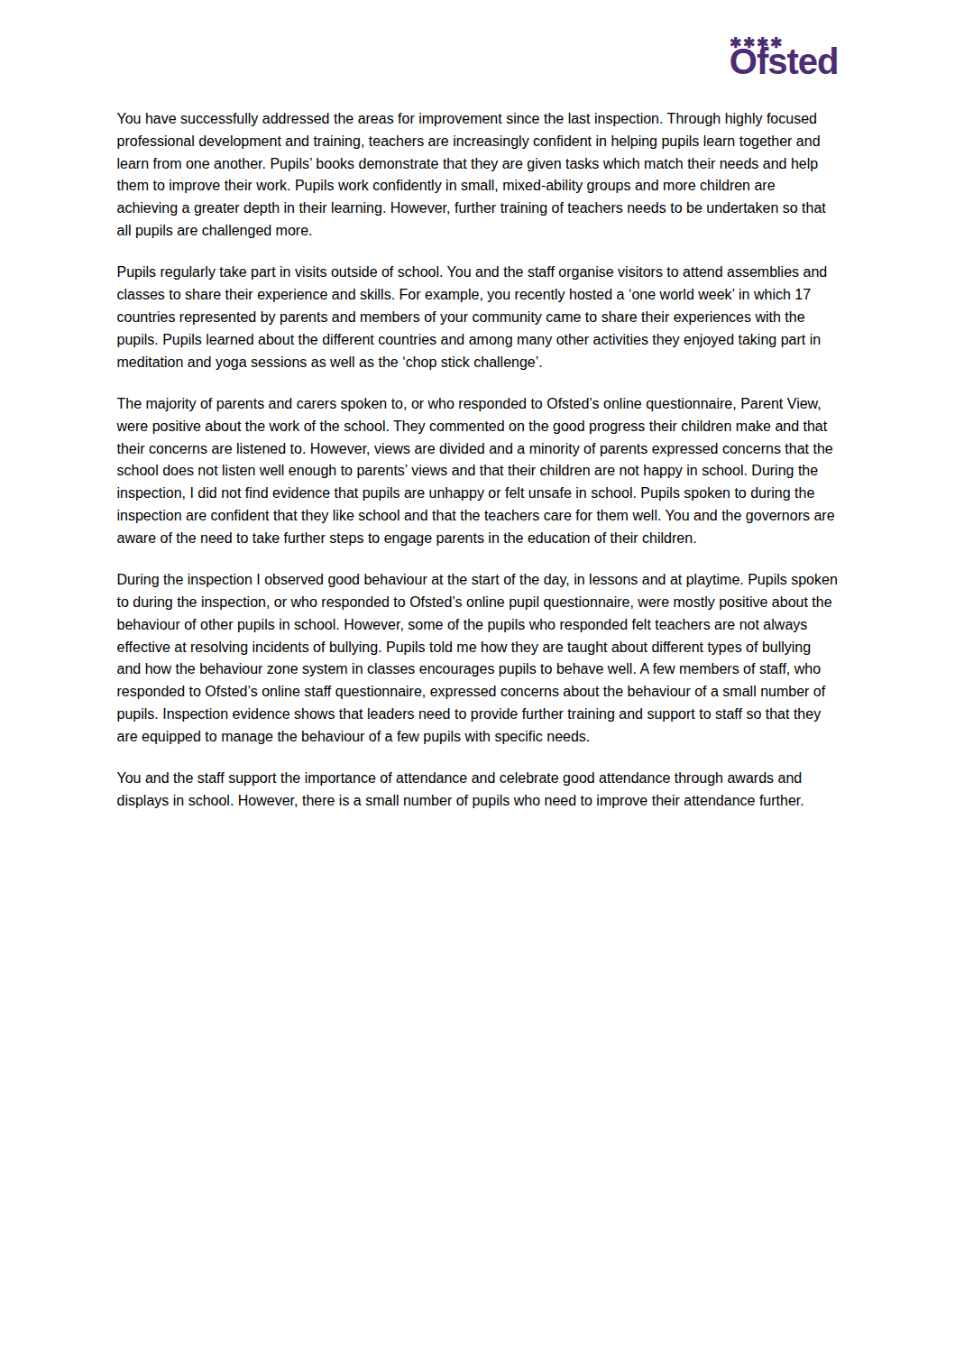✱✱✱✱ Ofsted
You have successfully addressed the areas for improvement since the last inspection. Through highly focused professional development and training, teachers are increasingly confident in helping pupils learn together and learn from one another. Pupils’ books demonstrate that they are given tasks which match their needs and help them to improve their work. Pupils work confidently in small, mixed-ability groups and more children are achieving a greater depth in their learning. However, further training of teachers needs to be undertaken so that all pupils are challenged more.
Pupils regularly take part in visits outside of school. You and the staff organise visitors to attend assemblies and classes to share their experience and skills. For example, you recently hosted a ‘one world week’ in which 17 countries represented by parents and members of your community came to share their experiences with the pupils. Pupils learned about the different countries and among many other activities they enjoyed taking part in meditation and yoga sessions as well as the ‘chop stick challenge’.
The majority of parents and carers spoken to, or who responded to Ofsted’s online questionnaire, Parent View, were positive about the work of the school. They commented on the good progress their children make and that their concerns are listened to. However, views are divided and a minority of parents expressed concerns that the school does not listen well enough to parents’ views and that their children are not happy in school. During the inspection, I did not find evidence that pupils are unhappy or felt unsafe in school. Pupils spoken to during the inspection are confident that they like school and that the teachers care for them well. You and the governors are aware of the need to take further steps to engage parents in the education of their children.
During the inspection I observed good behaviour at the start of the day, in lessons and at playtime. Pupils spoken to during the inspection, or who responded to Ofsted’s online pupil questionnaire, were mostly positive about the behaviour of other pupils in school. However, some of the pupils who responded felt teachers are not always effective at resolving incidents of bullying. Pupils told me how they are taught about different types of bullying and how the behaviour zone system in classes encourages pupils to behave well. A few members of staff, who responded to Ofsted’s online staff questionnaire, expressed concerns about the behaviour of a small number of pupils. Inspection evidence shows that leaders need to provide further training and support to staff so that they are equipped to manage the behaviour of a few pupils with specific needs.
You and the staff support the importance of attendance and celebrate good attendance through awards and displays in school. However, there is a small number of pupils who need to improve their attendance further.